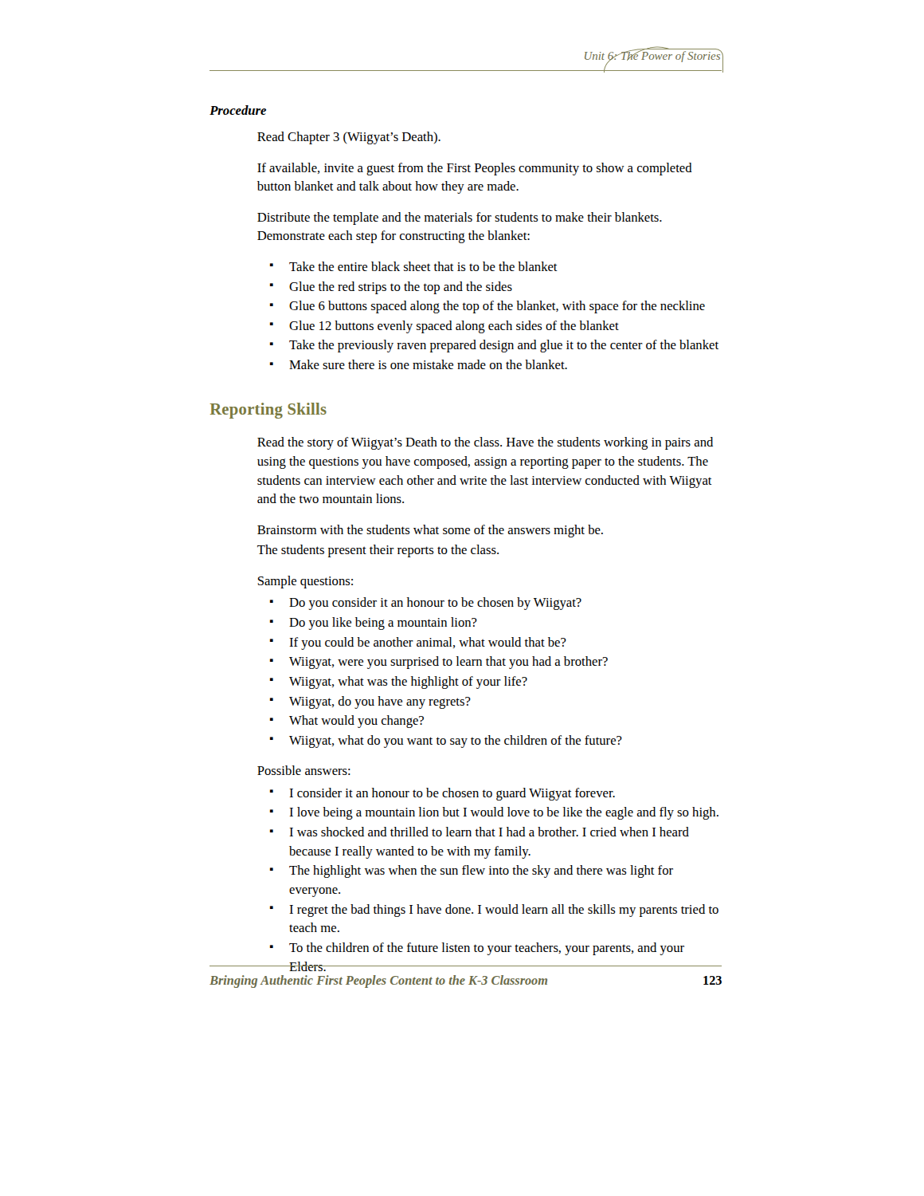Unit 6: The Power of Stories
Procedure
Read Chapter 3 (Wiigyat’s Death).
If available, invite a guest from the First Peoples community to show a completed button blanket and talk about how they are made.
Distribute the template and the materials for students to make their blankets. Demonstrate each step for constructing the blanket:
Take the entire black sheet that is to be the blanket
Glue the red strips to the top and the sides
Glue 6 buttons spaced along the top of the blanket, with space for the neckline
Glue 12 buttons evenly spaced along each sides of the blanket
Take the previously raven prepared design and glue it to the center of the blanket
Make sure there is one mistake made on the blanket.
Reporting Skills
Read the story of Wiigyat’s Death to the class. Have the students working in pairs and using the questions you have composed, assign a reporting paper to the students. The students can interview each other and write the last interview conducted with Wiigyat and the two mountain lions.
Brainstorm with the students what some of the answers might be.
The students present their reports to the class.
Sample questions:
Do you consider it an honour to be chosen by Wiigyat?
Do you like being a mountain lion?
If you could be another animal, what would that be?
Wiigyat, were you surprised to learn that you had a brother?
Wiigyat, what was the highlight of your life?
Wiigyat, do you have any regrets?
What would you change?
Wiigyat, what do you want to say to the children of the future?
Possible answers:
I consider it an honour to be chosen to guard Wiigyat forever.
I love being a mountain lion but I would love to be like the eagle and fly so high.
I was shocked and thrilled to learn that I had a brother. I cried when I heard because I really wanted to be with my family.
The highlight was when the sun flew into the sky and there was light for everyone.
I regret the bad things I have done. I would learn all the skills my parents tried to teach me.
To the children of the future listen to your teachers, your parents, and your Elders.
Bringing Authentic First Peoples Content to the K-3 Classroom
123